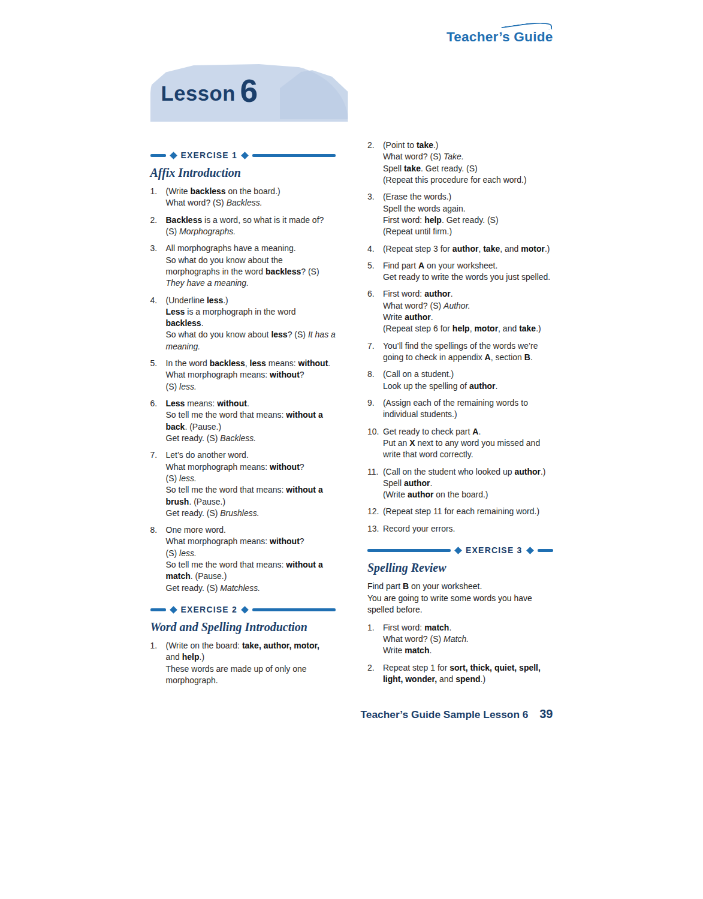Teacher’s Guide
Lesson
6
EXERCISE 1
Affix Introduction
(Write backless on the board.)
What word? (S) Backless.
Backless is a word, so what is it made of?
(S) Morphographs.
All morphographs have a meaning.
So what do you know about the morphographs in the word backless? (S) They have a meaning.
(Underline less.)
Less is a morphograph in the word backless.
So what do you know about less? (S) It has a meaning.
In the word backless, less means: without.
What morphograph means: without?
(S) less.
Less means: without.
So tell me the word that means: without a back. (Pause.)
Get ready. (S) Backless.
Let’s do another word.
What morphograph means: without?
(S) less.
So tell me the word that means: without a brush. (Pause.)
Get ready. (S) Brushless.
One more word.
What morphograph means: without?
(S) less.
So tell me the word that means: without a match. (Pause.)
Get ready. (S) Matchless.
EXERCISE 2
Word and Spelling Introduction
(Write on the board: take, author, motor, and help.)
These words are made up of only one morphograph.
(Point to take.)
What word? (S) Take.
Spell take. Get ready. (S)
(Repeat this procedure for each word.)
(Erase the words.)
Spell the words again.
First word: help. Get ready. (S)
(Repeat until firm.)
(Repeat step 3 for author, take, and motor.)
Find part A on your worksheet.
Get ready to write the words you just spelled.
First word: author.
What word? (S) Author.
Write author.
(Repeat step 6 for help, motor, and take.)
You’ll find the spellings of the words we’re going to check in appendix A, section B.
(Call on a student.)
Look up the spelling of author.
(Assign each of the remaining words to individual students.)
Get ready to check part A.
Put an X next to any word you missed and write that word correctly.
(Call on the student who looked up author.)
Spell author.
(Write author on the board.)
(Repeat step 11 for each remaining word.)
Record your errors.
EXERCISE 3
Spelling Review
Find part B on your worksheet.
You are going to write some words you have spelled before.
First word: match.
What word? (S) Match.
Write match.
Repeat step 1 for sort, thick, quiet, spell, light, wonder, and spend.)
Teacher’s Guide Sample Lesson 6 39